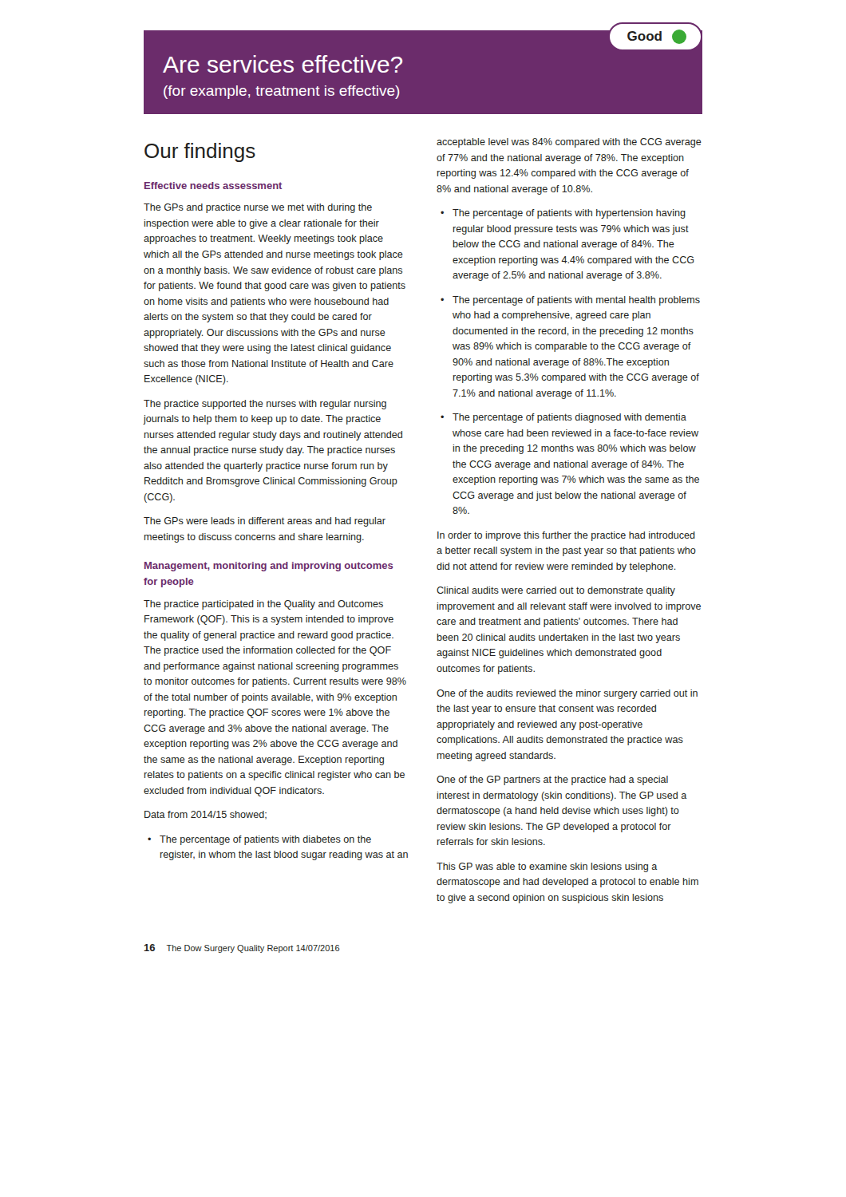Good
Are services effective?
(for example, treatment is effective)
Our findings
Effective needs assessment
The GPs and practice nurse we met with during the inspection were able to give a clear rationale for their approaches to treatment. Weekly meetings took place which all the GPs attended and nurse meetings took place on a monthly basis. We saw evidence of robust care plans for patients. We found that good care was given to patients on home visits and patients who were housebound had alerts on the system so that they could be cared for appropriately. Our discussions with the GPs and nurse showed that they were using the latest clinical guidance such as those from National Institute of Health and Care Excellence (NICE).
The practice supported the nurses with regular nursing journals to help them to keep up to date. The practice nurses attended regular study days and routinely attended the annual practice nurse study day. The practice nurses also attended the quarterly practice nurse forum run by Redditch and Bromsgrove Clinical Commissioning Group (CCG).
The GPs were leads in different areas and had regular meetings to discuss concerns and share learning.
Management, monitoring and improving outcomes for people
The practice participated in the Quality and Outcomes Framework (QOF). This is a system intended to improve the quality of general practice and reward good practice. The practice used the information collected for the QOF and performance against national screening programmes to monitor outcomes for patients. Current results were 98% of the total number of points available, with 9% exception reporting. The practice QOF scores were 1% above the CCG average and 3% above the national average. The exception reporting was 2% above the CCG average and the same as the national average. Exception reporting relates to patients on a specific clinical register who can be excluded from individual QOF indicators.
Data from 2014/15 showed;
The percentage of patients with diabetes on the register, in whom the last blood sugar reading was at an
acceptable level was 84% compared with the CCG average of 77% and the national average of 78%. The exception reporting was 12.4% compared with the CCG average of 8% and national average of 10.8%.
The percentage of patients with hypertension having regular blood pressure tests was 79% which was just below the CCG and national average of 84%. The exception reporting was 4.4% compared with the CCG average of 2.5% and national average of 3.8%.
The percentage of patients with mental health problems who had a comprehensive, agreed care plan documented in the record, in the preceding 12 months was 89% which is comparable to the CCG average of 90% and national average of 88%.The exception reporting was 5.3% compared with the CCG average of 7.1% and national average of 11.1%.
The percentage of patients diagnosed with dementia whose care had been reviewed in a face-to-face review in the preceding 12 months was 80% which was below the CCG average and national average of 84%. The exception reporting was 7% which was the same as the CCG average and just below the national average of 8%.
In order to improve this further the practice had introduced a better recall system in the past year so that patients who did not attend for review were reminded by telephone.
Clinical audits were carried out to demonstrate quality improvement and all relevant staff were involved to improve care and treatment and patients' outcomes. There had been 20 clinical audits undertaken in the last two years against NICE guidelines which demonstrated good outcomes for patients.
One of the audits reviewed the minor surgery carried out in the last year to ensure that consent was recorded appropriately and reviewed any post-operative complications. All audits demonstrated the practice was meeting agreed standards.
One of the GP partners at the practice had a special interest in dermatology (skin conditions). The GP used a dermatoscope (a hand held devise which uses light) to review skin lesions. The GP developed a protocol for referrals for skin lesions.
This GP was able to examine skin lesions using a dermatoscope and had developed a protocol to enable him to give a second opinion on suspicious skin lesions
16 The Dow Surgery Quality Report 14/07/2016